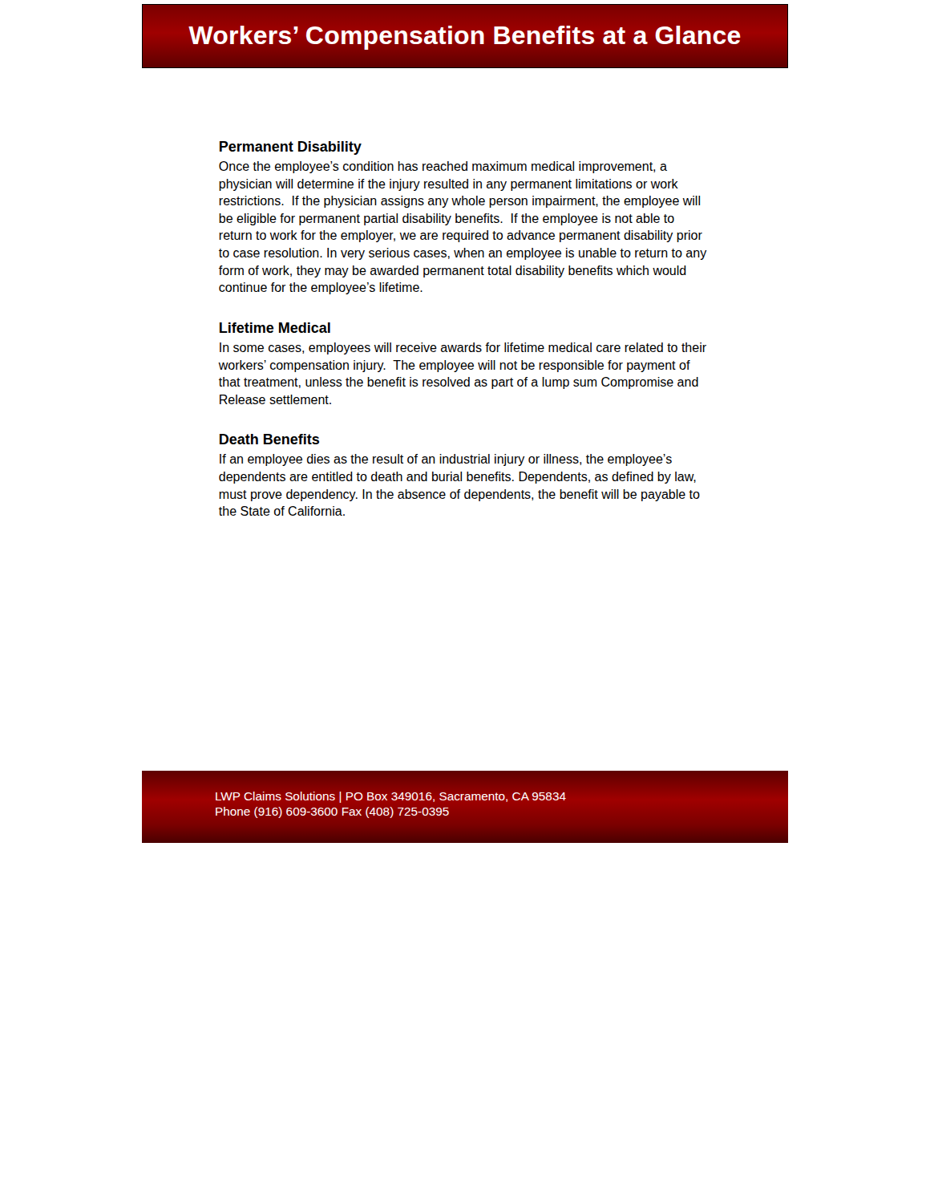Workers’ Compensation Benefits at a Glance
Permanent Disability
Once the employee’s condition has reached maximum medical improvement, a physician will determine if the injury resulted in any permanent limitations or work restrictions. If the physician assigns any whole person impairment, the employee will be eligible for permanent partial disability benefits. If the employee is not able to return to work for the employer, we are required to advance permanent disability prior to case resolution. In very serious cases, when an employee is unable to return to any form of work, they may be awarded permanent total disability benefits which would continue for the employee’s lifetime.
Lifetime Medical
In some cases, employees will receive awards for lifetime medical care related to their workers’ compensation injury. The employee will not be responsible for payment of that treatment, unless the benefit is resolved as part of a lump sum Compromise and Release settlement.
Death Benefits
If an employee dies as the result of an industrial injury or illness, the employee’s dependents are entitled to death and burial benefits. Dependents, as defined by law, must prove dependency. In the absence of dependents, the benefit will be payable to the State of California.
LWP Claims Solutions | PO Box 349016, Sacramento, CA 95834
Phone (916) 609-3600 Fax (408) 725-0395